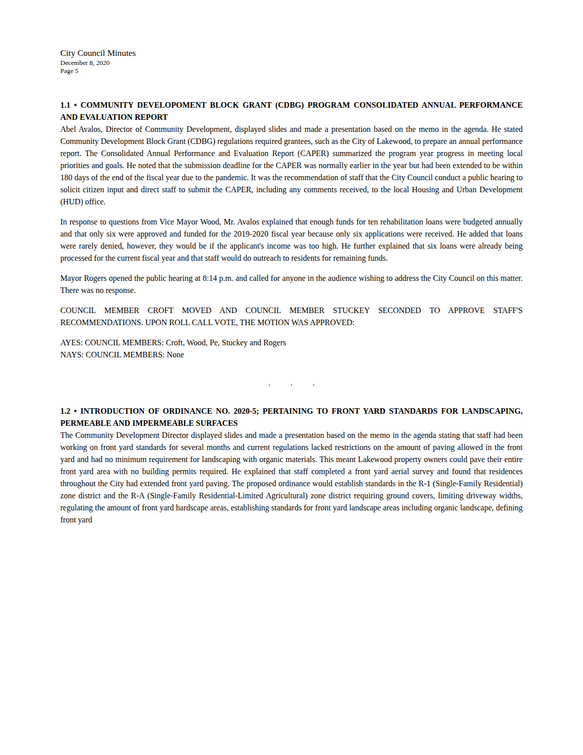City Council Minutes
December 8, 2020
Page 5
1.1 • Community Developoment Block Grant (CDBG) Program Consolidated Annual Performance and Evaluation Report
Abel Avalos, Director of Community Development, displayed slides and made a presentation based on the memo in the agenda. He stated Community Development Block Grant (CDBG) regulations required grantees, such as the City of Lakewood, to prepare an annual performance report. The Consolidated Annual Performance and Evaluation Report (CAPER) summarized the program year progress in meeting local priorities and goals. He noted that the submission deadline for the CAPER was normally earlier in the year but had been extended to be within 180 days of the end of the fiscal year due to the pandemic. It was the recommendation of staff that the City Council conduct a public hearing to solicit citizen input and direct staff to submit the CAPER, including any comments received, to the local Housing and Urban Development (HUD) office.
In response to questions from Vice Mayor Wood, Mr. Avalos explained that enough funds for ten rehabilitation loans were budgeted annually and that only six were approved and funded for the 2019-2020 fiscal year because only six applications were received. He added that loans were rarely denied, however, they would be if the applicant's income was too high. He further explained that six loans were already being processed for the current fiscal year and that staff would do outreach to residents for remaining funds.
Mayor Rogers opened the public hearing at 8:14 p.m. and called for anyone in the audience wishing to address the City Council on this matter. There was no response.
Council Member Croft moved and Council Member Stuckey seconded to approve staff's recommendations. Upon roll call vote, the motion was approved:
AYES: COUNCIL MEMBERS: Croft, Wood, Pe, Stuckey and Rogers
NAYS: COUNCIL MEMBERS: None
...
1.2 • Introduction of Ordinance No. 2020-5; Pertaining to Front Yard Standards for Landscaping, Permeable and Impermeable Surfaces
The Community Development Director displayed slides and made a presentation based on the memo in the agenda stating that staff had been working on front yard standards for several months and current regulations lacked restrictions on the amount of paving allowed in the front yard and had no minimum requirement for landscaping with organic materials. This meant Lakewood property owners could pave their entire front yard area with no building permits required. He explained that staff completed a front yard aerial survey and found that residences throughout the City had extended front yard paving. The proposed ordinance would establish standards in the R-1 (Single-Family Residential) zone district and the R-A (Single-Family Residential-Limited Agricultural) zone district requiring ground covers, limiting driveway widths, regulating the amount of front yard hardscape areas, establishing standards for front yard landscape areas including organic landscape, defining front yard